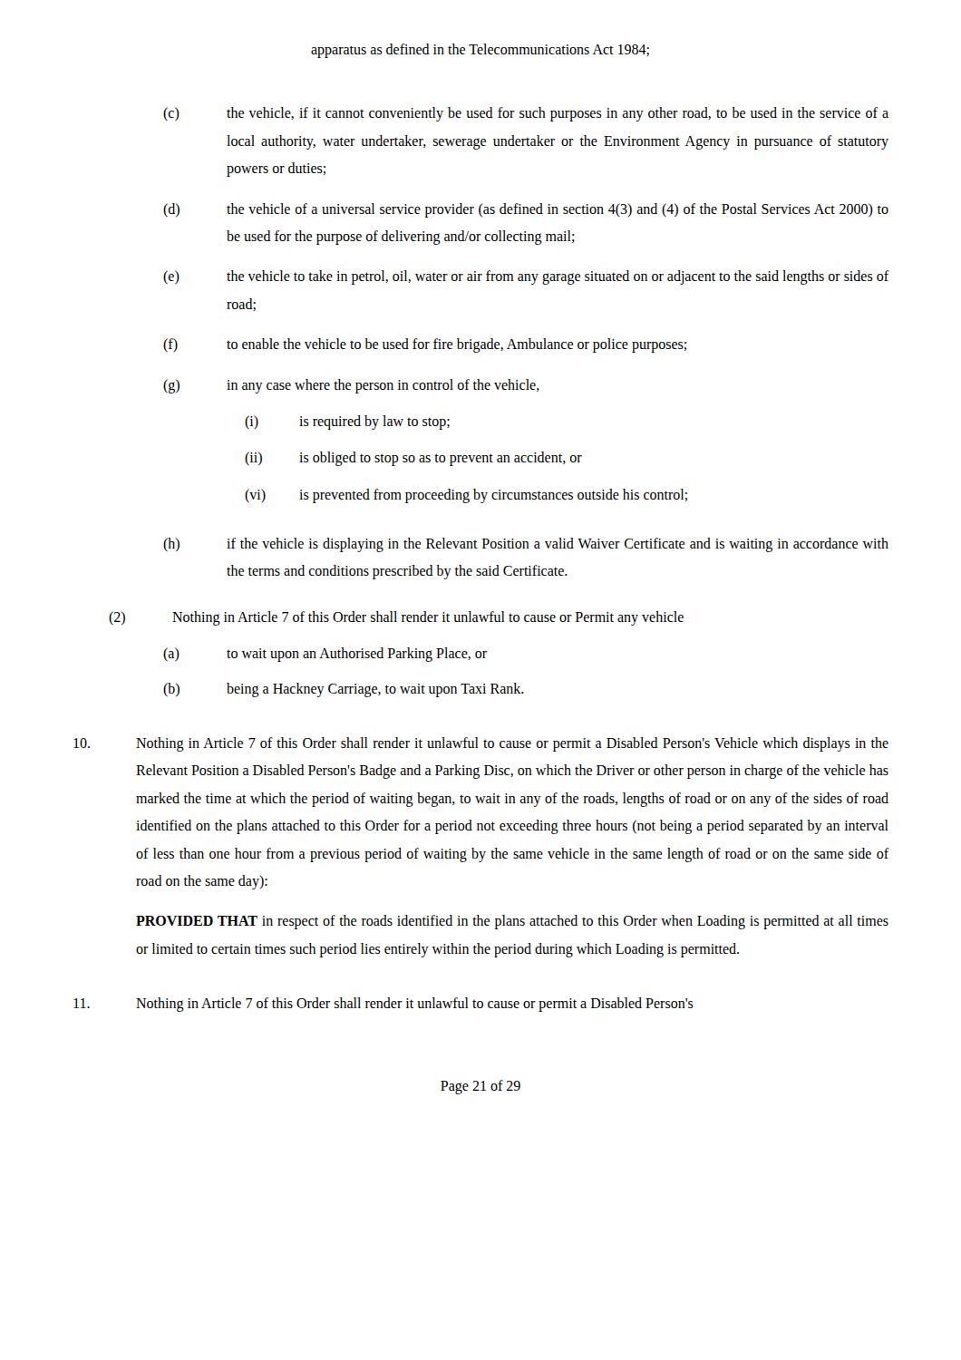apparatus as defined in the Telecommunications Act 1984;
(c) the vehicle, if it cannot conveniently be used for such purposes in any other road, to be used in the service of a local authority, water undertaker, sewerage undertaker or the Environment Agency in pursuance of statutory powers or duties;
(d) the vehicle of a universal service provider (as defined in section 4(3) and (4) of the Postal Services Act 2000) to be used for the purpose of delivering and/or collecting mail;
(e) the vehicle to take in petrol, oil, water or air from any garage situated on or adjacent to the said lengths or sides of road;
(f) to enable the vehicle to be used for fire brigade, Ambulance or police purposes;
(g) in any case where the person in control of the vehicle,
(i) is required by law to stop;
(ii) is obliged to stop so as to prevent an accident, or
(vi) is prevented from proceeding by circumstances outside his control;
(h) if the vehicle is displaying in the Relevant Position a valid Waiver Certificate and is waiting in accordance with the terms and conditions prescribed by the said Certificate.
(2) Nothing in Article 7 of this Order shall render it unlawful to cause or Permit any vehicle
(a) to wait upon an Authorised Parking Place, or
(b) being a Hackney Carriage, to wait upon Taxi Rank.
10. Nothing in Article 7 of this Order shall render it unlawful to cause or permit a Disabled Person's Vehicle which displays in the Relevant Position a Disabled Person's Badge and a Parking Disc, on which the Driver or other person in charge of the vehicle has marked the time at which the period of waiting began, to wait in any of the roads, lengths of road or on any of the sides of road identified on the plans attached to this Order for a period not exceeding three hours (not being a period separated by an interval of less than one hour from a previous period of waiting by the same vehicle in the same length of road or on the same side of road on the same day):
PROVIDED THAT in respect of the roads identified in the plans attached to this Order when Loading is permitted at all times or limited to certain times such period lies entirely within the period during which Loading is permitted.
11. Nothing in Article 7 of this Order shall render it unlawful to cause or permit a Disabled Person's
Page 21 of 29